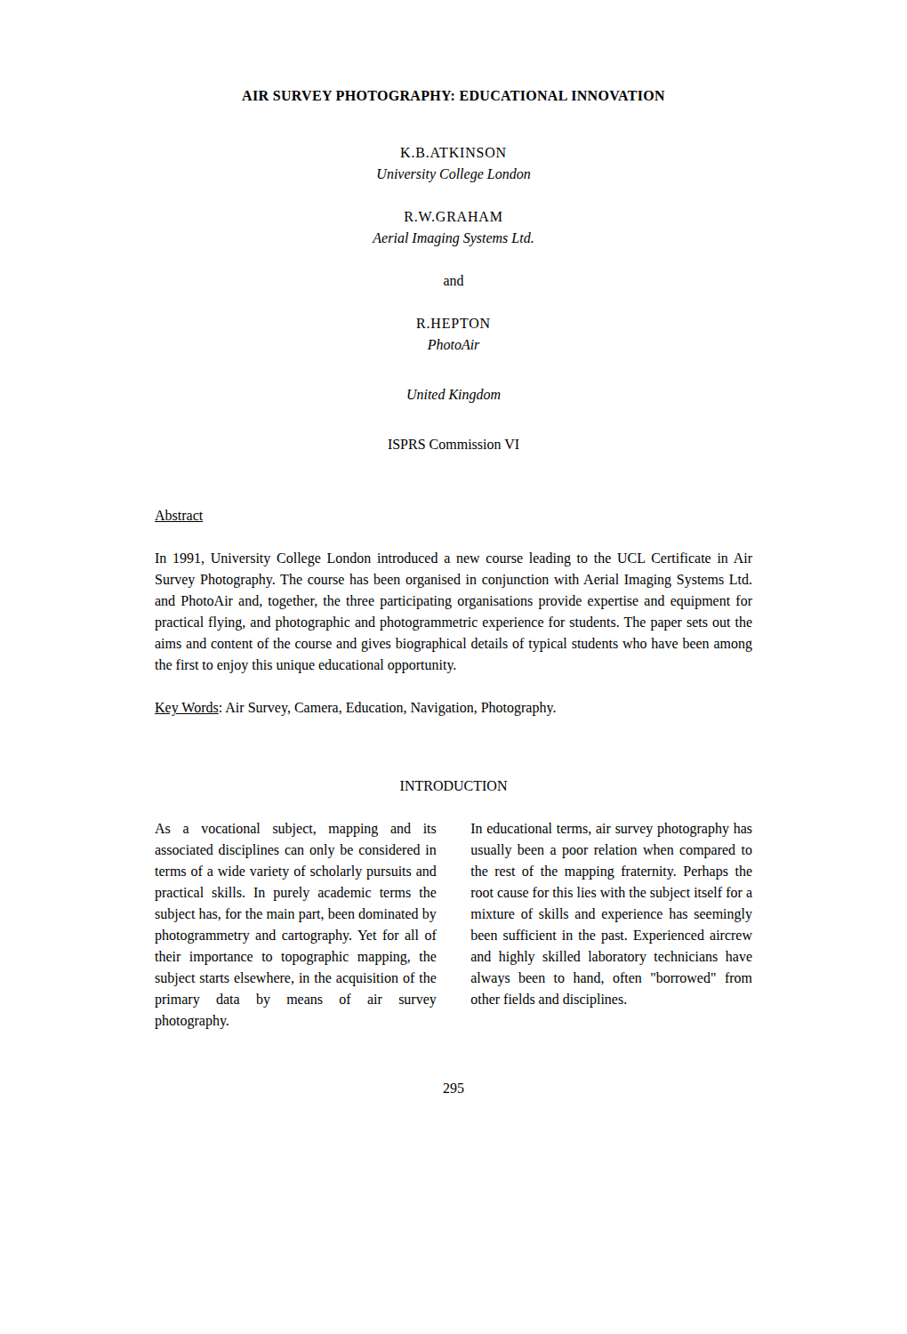Air Survey Photography: Educational Innovation
K.B.ATKINSON
University College London
R.W.GRAHAM
Aerial Imaging Systems Ltd.
and
R.HEPTON
PhotoAir
United Kingdom
ISPRS Commission VI
Abstract
In 1991, University College London introduced a new course leading to the UCL Certificate in Air Survey Photography. The course has been organised in conjunction with Aerial Imaging Systems Ltd. and PhotoAir and, together, the three participating organisations provide expertise and equipment for practical flying, and photographic and photogrammetric experience for students. The paper sets out the aims and content of the course and gives biographical details of typical students who have been among the first to enjoy this unique educational opportunity.
Key Words: Air Survey, Camera, Education, Navigation, Photography.
Introduction
As a vocational subject, mapping and its associated disciplines can only be considered in terms of a wide variety of scholarly pursuits and practical skills. In purely academic terms the subject has, for the main part, been dominated by photogrammetry and cartography. Yet for all of their importance to topographic mapping, the subject starts elsewhere, in the acquisition of the primary data by means of air survey photography.
In educational terms, air survey photography has usually been a poor relation when compared to the rest of the mapping fraternity. Perhaps the root cause for this lies with the subject itself for a mixture of skills and experience has seemingly been sufficient in the past. Experienced aircrew and highly skilled laboratory technicians have always been to hand, often "borrowed" from other fields and disciplines.
295